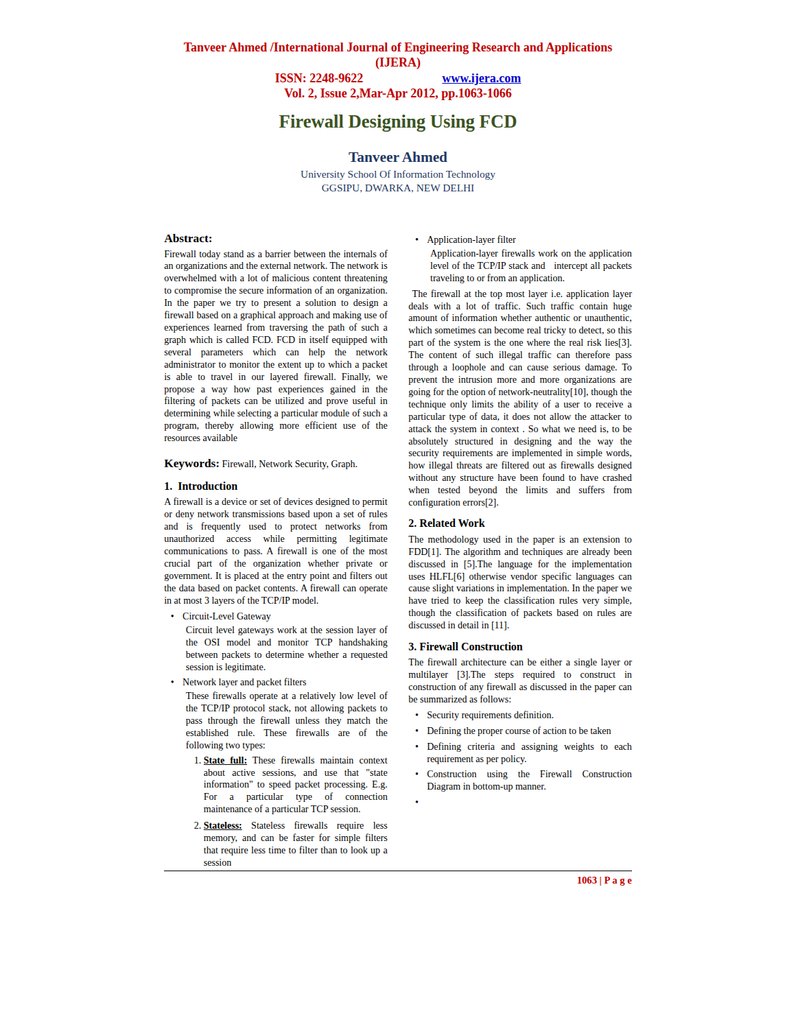Tanveer Ahmed /International Journal of Engineering Research and Applications (IJERA)
ISSN: 2248-9622 www.ijera.com
Vol. 2, Issue 2,Mar-Apr 2012, pp.1063-1066
Firewall Designing Using FCD
Tanveer Ahmed
University School Of Information Technology
GGSIPU, DWARKA, NEW DELHI
Abstract:
Firewall today stand as a barrier between the internals of an organizations and the external network. The network is overwhelmed with a lot of malicious content threatening to compromise the secure information of an organization. In the paper we try to present a solution to design a firewall based on a graphical approach and making use of experiences learned from traversing the path of such a graph which is called FCD. FCD in itself equipped with several parameters which can help the network administrator to monitor the extent up to which a packet is able to travel in our layered firewall. Finally, we propose a way how past experiences gained in the filtering of packets can be utilized and prove useful in determining while selecting a particular module of such a program, thereby allowing more efficient use of the resources available
Keywords: Firewall, Network Security, Graph.
1. Introduction
A firewall is a device or set of devices designed to permit or deny network transmissions based upon a set of rules and is frequently used to protect networks from unauthorized access while permitting legitimate communications to pass. A firewall is one of the most crucial part of the organization whether private or government. It is placed at the entry point and filters out the data based on packet contents. A firewall can operate in at most 3 layers of the TCP/IP model.
Circuit-Level Gateway Circuit level gateways work at the session layer of the OSI model and monitor TCP handshaking between packets to determine whether a requested session is legitimate.
Network layer and packet filters These firewalls operate at a relatively low level of the TCP/IP protocol stack, not allowing packets to pass through the firewall unless they match the established rule. These firewalls are of the following two types:
State full: These firewalls maintain context about active sessions, and use that "state information" to speed packet processing. E.g. For a particular type of connection maintenance of a particular TCP session.
Stateless: Stateless firewalls require less memory, and can be faster for simple filters that require less time to filter than to look up a session
Application-layer filter Application-layer firewalls work on the application level of the TCP/IP stack and intercept all packets traveling to or from an application.
The firewall at the top most layer i.e. application layer deals with a lot of traffic. Such traffic contain huge amount of information whether authentic or unauthentic, which sometimes can become real tricky to detect, so this part of the system is the one where the real risk lies[3]. The content of such illegal traffic can therefore pass through a loophole and can cause serious damage. To prevent the intrusion more and more organizations are going for the option of network-neutrality[10], though the technique only limits the ability of a user to receive a particular type of data, it does not allow the attacker to attack the system in context . So what we need is, to be absolutely structured in designing and the way the security requirements are implemented in simple words, how illegal threats are filtered out as firewalls designed without any structure have been found to have crashed when tested beyond the limits and suffers from configuration errors[2].
2. Related Work
The methodology used in the paper is an extension to FDD[1]. The algorithm and techniques are already been discussed in [5].The language for the implementation uses HLFL[6] otherwise vendor specific languages can cause slight variations in implementation. In the paper we have tried to keep the classification rules very simple, though the classification of packets based on rules are discussed in detail in [11].
3. Firewall Construction
The firewall architecture can be either a single layer or multilayer [3].The steps required to construct in construction of any firewall as discussed in the paper can be summarized as follows:
Security requirements definition.
Defining the proper course of action to be taken
Defining criteria and assigning weights to each requirement as per policy.
Construction using the Firewall Construction Diagram in bottom-up manner.
1063 | P a g e